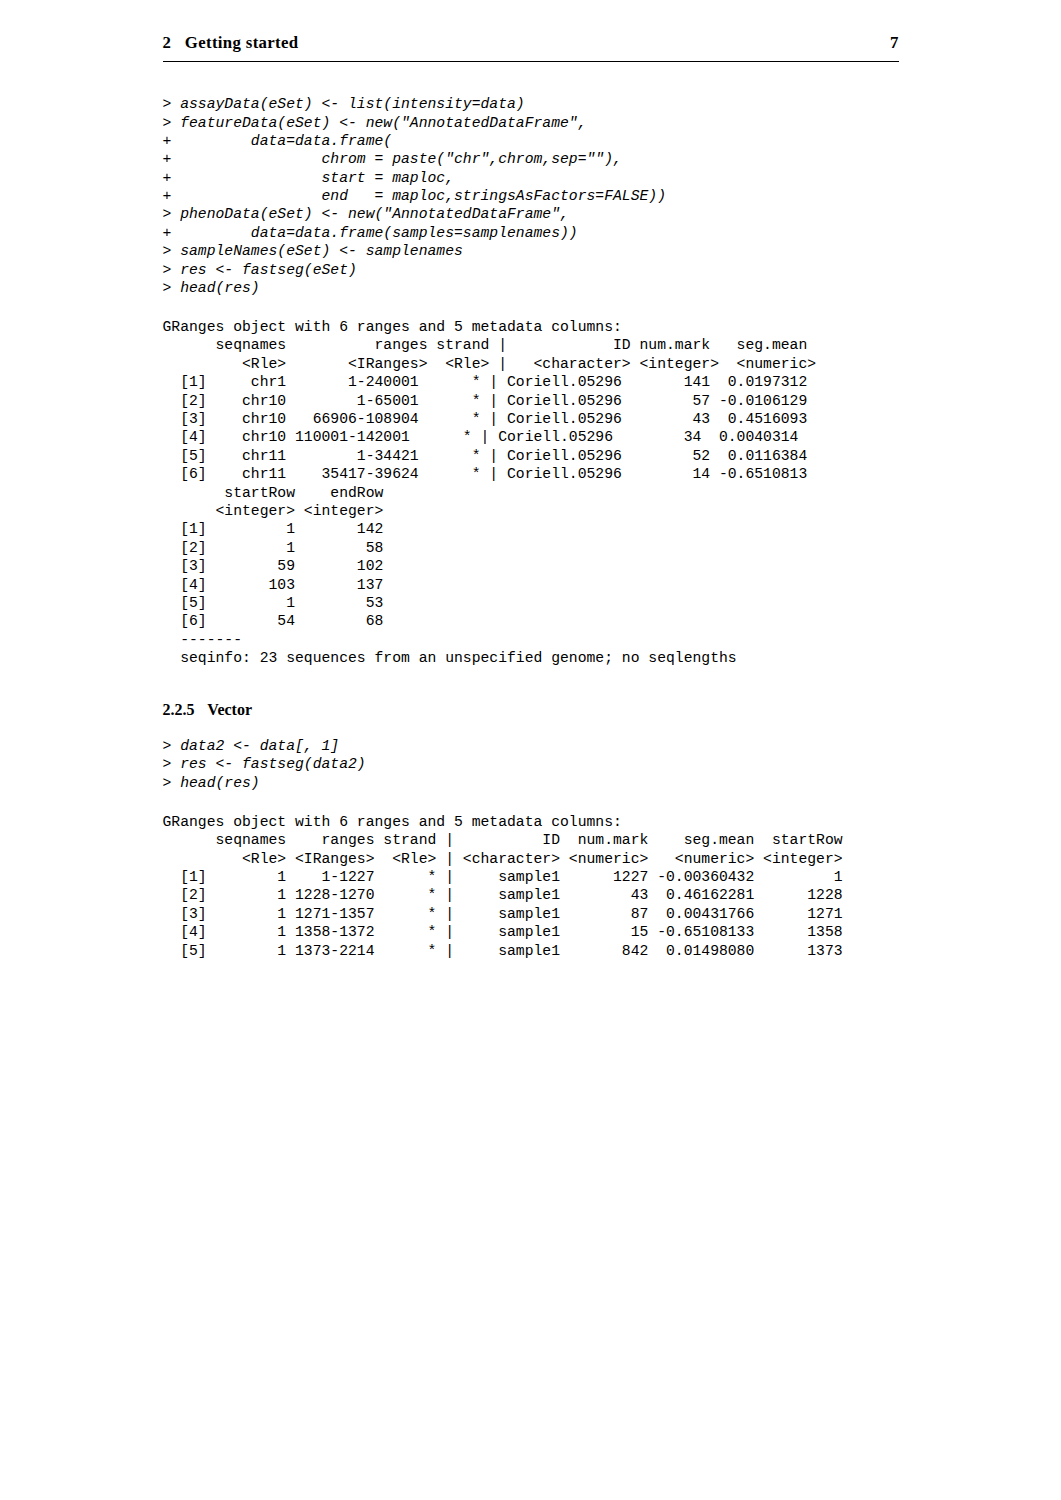2 Getting started 7
> assayData(eSet) <- list(intensity=data)
> featureData(eSet) <- new("AnnotatedDataFrame",
+         data=data.frame(
+                 chrom = paste("chr",chrom,sep=""),
+                 start = maploc,
+                 end   = maploc,stringsAsFactors=FALSE))
> phenoData(eSet) <- new("AnnotatedDataFrame",
+         data=data.frame(samples=samplenames))
> sampleNames(eSet) <- samplenames
> res <- fastseg(eSet)
> head(res)
GRanges object with 6 ranges and 5 metadata columns:
      seqnames          ranges strand |            ID num.mark   seg.mean
         <Rle>       <IRanges>  <Rle> |   <character> <integer>  <numeric>
  [1]     chr1       1-240001      * | Coriell.05296       141  0.0197312
  [2]    chr10        1-65001      * | Coriell.05296        57 -0.0106129
  [3]    chr10   66906-108904      * | Coriell.05296        43  0.4516093
  [4]    chr10 110001-142001      * | Coriell.05296        34  0.0040314
  [5]    chr11        1-34421      * | Coriell.05296        52  0.0116384
  [6]    chr11    35417-39624      * | Coriell.05296        14 -0.6510813
       startRow    endRow
      <integer> <integer>
  [1]         1       142
  [2]         1        58
  [3]        59       102
  [4]       103       137
  [5]         1        53
  [6]        54        68
  -------
  seqinfo: 23 sequences from an unspecified genome; no seqlengths
2.2.5 Vector
> data2 <- data[, 1]
> res <- fastseg(data2)
> head(res)
GRanges object with 6 ranges and 5 metadata columns:
      seqnames    ranges strand |          ID  num.mark    seg.mean  startRow
         <Rle> <IRanges>  <Rle> | <character> <numeric>   <numeric> <integer>
  [1]        1    1-1227      * |     sample1      1227 -0.00360432         1
  [2]        1 1228-1270      * |     sample1        43  0.46162281      1228
  [3]        1 1271-1357      * |     sample1        87  0.00431766      1271
  [4]        1 1358-1372      * |     sample1        15 -0.65108133      1358
  [5]        1 1373-2214      * |     sample1       842  0.01498080      1373